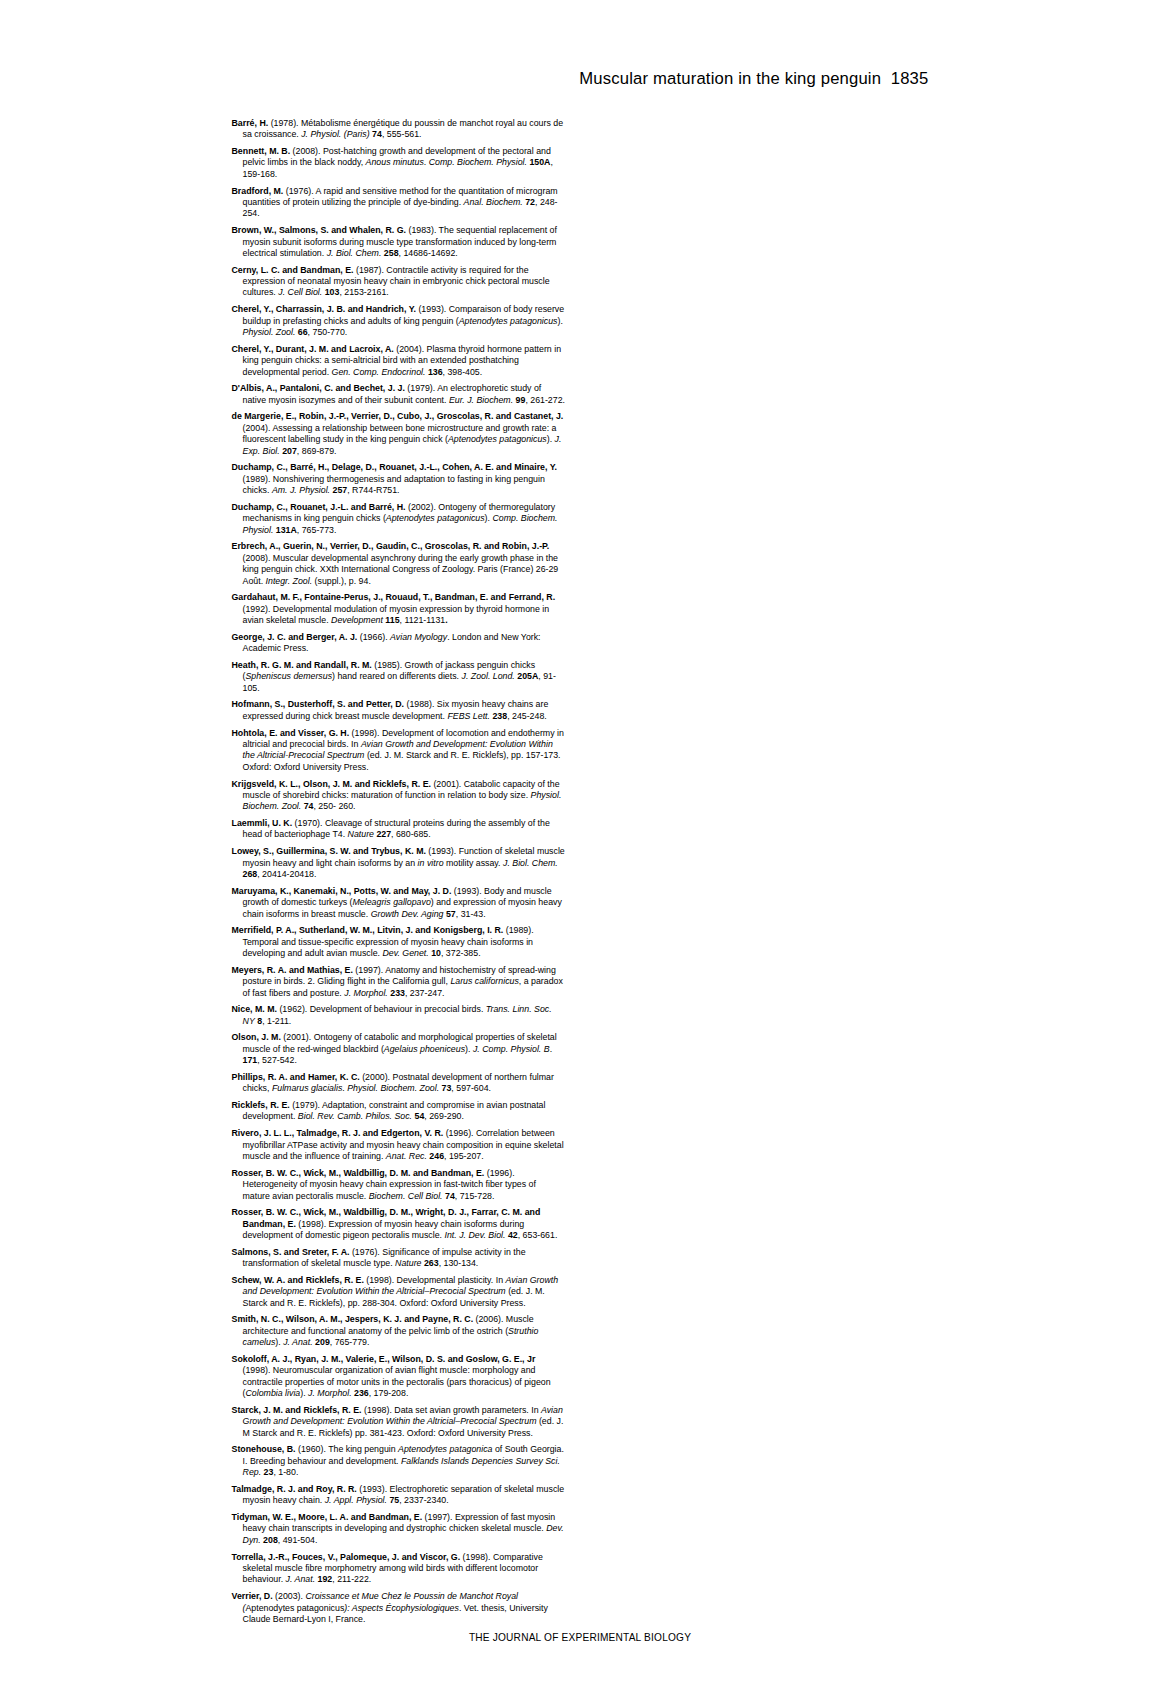Muscular maturation in the king penguin 1835
Barré, H. (1978). Métabolisme énergétique du poussin de manchot royal au cours de sa croissance. J. Physiol. (Paris) 74, 555-561.
Bennett, M. B. (2008). Post-hatching growth and development of the pectoral and pelvic limbs in the black noddy, Anous minutus. Comp. Biochem. Physiol. 150A, 159-168.
Bradford, M. (1976). A rapid and sensitive method for the quantitation of microgram quantities of protein utilizing the principle of dye-binding. Anal. Biochem. 72, 248-254.
Brown, W., Salmons, S. and Whalen, R. G. (1983). The sequential replacement of myosin subunit isoforms during muscle type transformation induced by long-term electrical stimulation. J. Biol. Chem. 258, 14686-14692.
Cerny, L. C. and Bandman, E. (1987). Contractile activity is required for the expression of neonatal myosin heavy chain in embryonic chick pectoral muscle cultures. J. Cell Biol. 103, 2153-2161.
Cherel, Y., Charrassin, J. B. and Handrich, Y. (1993). Comparaison of body reserve buildup in prefasting chicks and adults of king penguin (Aptenodytes patagonicus). Physiol. Zool. 66, 750-770.
Cherel, Y., Durant, J. M. and Lacroix, A. (2004). Plasma thyroid hormone pattern in king penguin chicks: a semi-altricial bird with an extended posthatching developmental period. Gen. Comp. Endocrinol. 136, 398-405.
D'Albis, A., Pantaloni, C. and Bechet, J. J. (1979). An electrophoretic study of native myosin isozymes and of their subunit content. Eur. J. Biochem. 99, 261-272.
de Margerie, E., Robin, J.-P., Verrier, D., Cubo, J., Groscolas, R. and Castanet, J. (2004). Assessing a relationship between bone microstructure and growth rate: a fluorescent labelling study in the king penguin chick (Aptenodytes patagonicus). J. Exp. Biol. 207, 869-879.
Duchamp, C., Barré, H., Delage, D., Rouanet, J.-L., Cohen, A. E. and Minaire, Y. (1989). Nonshivering thermogenesis and adaptation to fasting in king penguin chicks. Am. J. Physiol. 257, R744-R751.
Duchamp, C., Rouanet, J.-L. and Barré, H. (2002). Ontogeny of thermoregulatory mechanisms in king penguin chicks (Aptenodytes patagonicus). Comp. Biochem. Physiol. 131A, 765-773.
Erbrech, A., Guerin, N., Verrier, D., Gaudin, C., Groscolas, R. and Robin, J.-P. (2008). Muscular developmental asynchrony during the early growth phase in the king penguin chick. XXth International Congress of Zoology. Paris (France) 26-29 Août. Integr. Zool. (suppl.), p. 94.
Gardahaut, M. F., Fontaine-Perus, J., Rouaud, T., Bandman, E. and Ferrand, R. (1992). Developmental modulation of myosin expression by thyroid hormone in avian skeletal muscle. Development 115, 1121-1131.
George, J. C. and Berger, A. J. (1966). Avian Myology. London and New York: Academic Press.
Heath, R. G. M. and Randall, R. M. (1985). Growth of jackass penguin chicks (Spheniscus demersus) hand reared on differents diets. J. Zool. Lond. 205A, 91-105.
Hofmann, S., Dusterhoff, S. and Petter, D. (1988). Six myosin heavy chains are expressed during chick breast muscle development. FEBS Lett. 238, 245-248.
Hohtola, E. and Visser, G. H. (1998). Development of locomotion and endothermy in altricial and precocial birds. In Avian Growth and Development: Evolution Within the Altricial-Precocial Spectrum (ed. J. M. Starck and R. E. Ricklefs), pp. 157-173. Oxford: Oxford University Press.
Krijgsveld, K. L., Olson, J. M. and Ricklefs, R. E. (2001). Catabolic capacity of the muscle of shorebird chicks: maturation of function in relation to body size. Physiol. Biochem. Zool. 74, 250- 260.
Laemmli, U. K. (1970). Cleavage of structural proteins during the assembly of the head of bacteriophage T4. Nature 227, 680-685.
Lowey, S., Guillermina, S. W. and Trybus, K. M. (1993). Function of skeletal muscle myosin heavy and light chain isoforms by an in vitro motility assay. J. Biol. Chem. 268, 20414-20418.
Maruyama, K., Kanemaki, N., Potts, W. and May, J. D. (1993). Body and muscle growth of domestic turkeys (Meleagris gallopavo) and expression of myosin heavy chain isoforms in breast muscle. Growth Dev. Aging 57, 31-43.
Merrifield, P. A., Sutherland, W. M., Litvin, J. and Konigsberg, I. R. (1989). Temporal and tissue-specific expression of myosin heavy chain isoforms in developing and adult avian muscle. Dev. Genet. 10, 372-385.
Meyers, R. A. and Mathias, E. (1997). Anatomy and histochemistry of spread-wing posture in birds. 2. Gliding flight in the California gull, Larus californicus, a paradox of fast fibers and posture. J. Morphol. 233, 237-247.
Nice, M. M. (1962). Development of behaviour in precocial birds. Trans. Linn. Soc. NY 8, 1-211.
Olson, J. M. (2001). Ontogeny of catabolic and morphological properties of skeletal muscle of the red-winged blackbird (Agelaius phoeniceus). J. Comp. Physiol. B. 171, 527-542.
Phillips, R. A. and Hamer, K. C. (2000). Postnatal development of northern fulmar chicks, Fulmarus glacialis. Physiol. Biochem. Zool. 73, 597-604.
Ricklefs, R. E. (1979). Adaptation, constraint and compromise in avian postnatal development. Biol. Rev. Camb. Philos. Soc. 54, 269-290.
Rivero, J. L. L., Talmadge, R. J. and Edgerton, V. R. (1996). Correlation between myofibrillar ATPase activity and myosin heavy chain composition in equine skeletal muscle and the influence of training. Anat. Rec. 246, 195-207.
Rosser, B. W. C., Wick, M., Waldbillig, D. M. and Bandman, E. (1996). Heterogeneity of myosin heavy chain expression in fast-twitch fiber types of mature avian pectoralis muscle. Biochem. Cell Biol. 74, 715-728.
Rosser, B. W. C., Wick, M., Waldbillig, D. M., Wright, D. J., Farrar, C. M. and Bandman, E. (1998). Expression of myosin heavy chain isoforms during development of domestic pigeon pectoralis muscle. Int. J. Dev. Biol. 42, 653-661.
Salmons, S. and Sreter, F. A. (1976). Significance of impulse activity in the transformation of skeletal muscle type. Nature 263, 130-134.
Schew, W. A. and Ricklefs, R. E. (1998). Developmental plasticity. In Avian Growth and Development: Evolution Within the Altricial–Precocial Spectrum (ed. J. M. Starck and R. E. Ricklefs), pp. 288-304. Oxford: Oxford University Press.
Smith, N. C., Wilson, A. M., Jespers, K. J. and Payne, R. C. (2006). Muscle architecture and functional anatomy of the pelvic limb of the ostrich (Struthio camelus). J. Anat. 209, 765-779.
Sokoloff, A. J., Ryan, J. M., Valerie, E., Wilson, D. S. and Goslow, G. E., Jr (1998). Neuromuscular organization of avian flight muscle: morphology and contractile properties of motor units in the pectoralis (pars thoracicus) of pigeon (Colombia livia). J. Morphol. 236, 179-208.
Starck, J. M. and Ricklefs, R. E. (1998). Data set avian growth parameters. In Avian Growth and Development: Evolution Within the Altricial–Precocial Spectrum (ed. J. M Starck and R. E. Ricklefs) pp. 381-423. Oxford: Oxford University Press.
Stonehouse, B. (1960). The king penguin Aptenodytes patagonica of South Georgia. I. Breeding behaviour and development. Falklands Islands Depencies Survey Sci. Rep. 23, 1-80.
Talmadge, R. J. and Roy, R. R. (1993). Electrophoretic separation of skeletal muscle myosin heavy chain. J. Appl. Physiol. 75, 2337-2340.
Tidyman, W. E., Moore, L. A. and Bandman, E. (1997). Expression of fast myosin heavy chain transcripts in developing and dystrophic chicken skeletal muscle. Dev. Dyn. 208, 491-504.
Torrella, J.-R., Fouces, V., Palomeque, J. and Viscor, G. (1998). Comparative skeletal muscle fibre morphometry among wild birds with different locomotor behaviour. J. Anat. 192, 211-222.
Verrier, D. (2003). Croissance et Mue Chez le Poussin de Manchot Royal (Aptenodytes patagonicus): Aspects Écophysiologiques. Vet. thesis, University Claude Bernard-Lyon I, France.
THE JOURNAL OF EXPERIMENTAL BIOLOGY